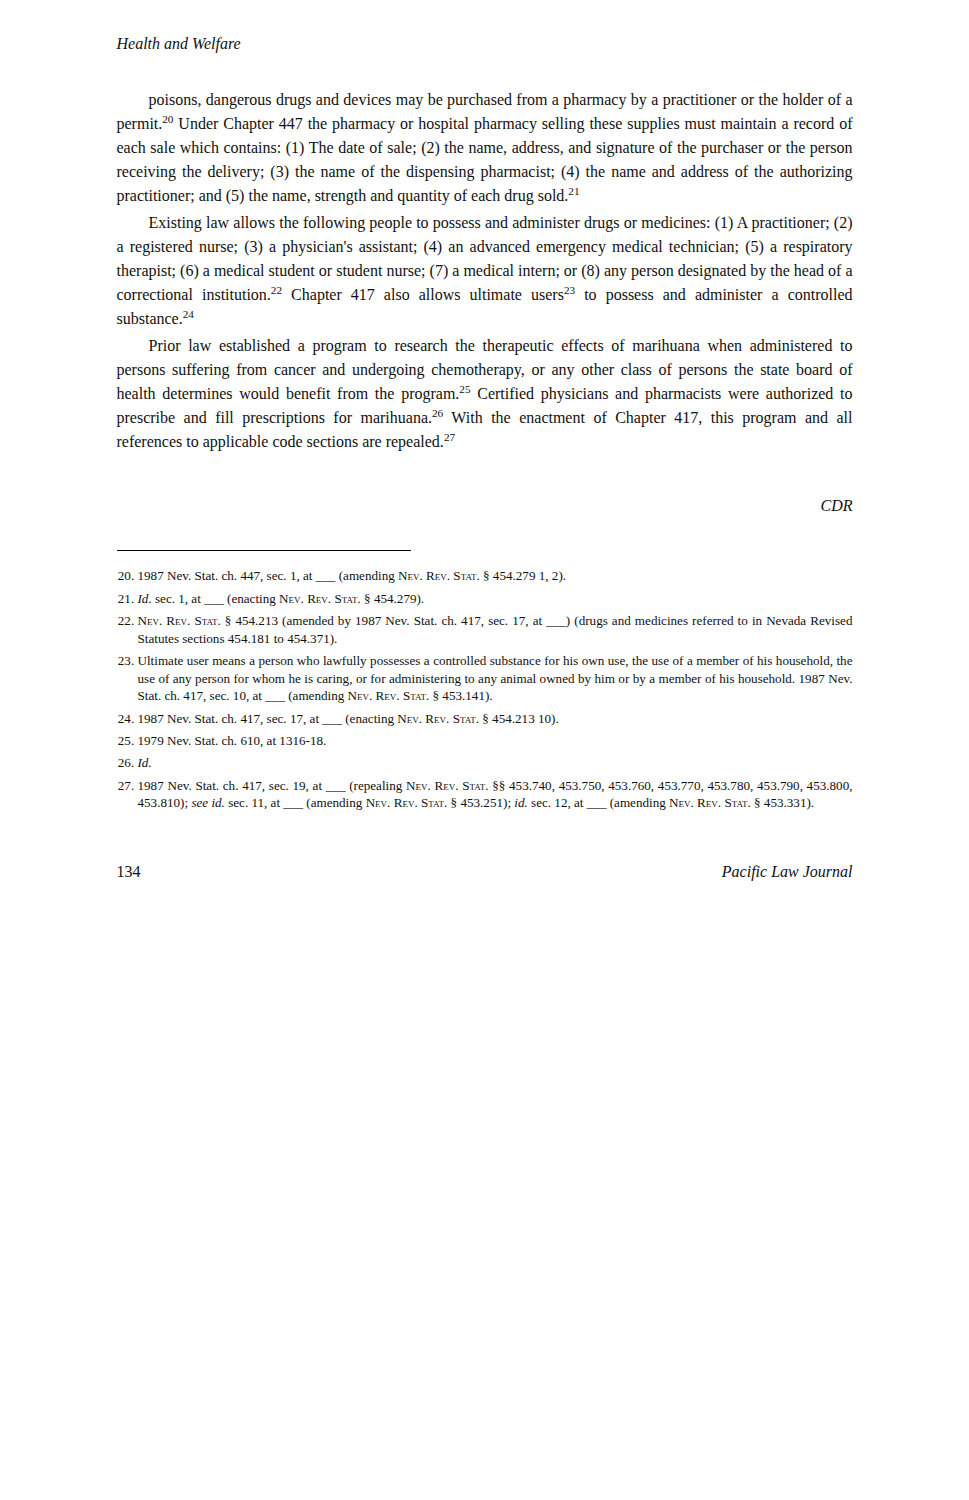Health and Welfare
poisons, dangerous drugs and devices may be purchased from a pharmacy by a practitioner or the holder of a permit.20 Under Chapter 447 the pharmacy or hospital pharmacy selling these supplies must maintain a record of each sale which contains: (1) The date of sale; (2) the name, address, and signature of the purchaser or the person receiving the delivery; (3) the name of the dispensing pharmacist; (4) the name and address of the authorizing practitioner; and (5) the name, strength and quantity of each drug sold.21
Existing law allows the following people to possess and administer drugs or medicines: (1) A practitioner; (2) a registered nurse; (3) a physician's assistant; (4) an advanced emergency medical technician; (5) a respiratory therapist; (6) a medical student or student nurse; (7) a medical intern; or (8) any person designated by the head of a correctional institution.22 Chapter 417 also allows ultimate users23 to possess and administer a controlled substance.24
Prior law established a program to research the therapeutic effects of marihuana when administered to persons suffering from cancer and undergoing chemotherapy, or any other class of persons the state board of health determines would benefit from the program.25 Certified physicians and pharmacists were authorized to prescribe and fill prescriptions for marihuana.26 With the enactment of Chapter 417, this program and all references to applicable code sections are repealed.27
CDR
1987 Nev. Stat. ch. 447, sec. 1, at ___ (amending Nev. Rev. Stat. § 454.279 1, 2).
Id. sec. 1, at ___ (enacting Nev. Rev. Stat. § 454.279).
Nev. Rev. Stat. § 454.213 (amended by 1987 Nev. Stat. ch. 417, sec. 17, at ___) (drugs and medicines referred to in Nevada Revised Statutes sections 454.181 to 454.371).
Ultimate user means a person who lawfully possesses a controlled substance for his own use, the use of a member of his household, the use of any person for whom he is caring, or for administering to any animal owned by him or by a member of his household. 1987 Nev. Stat. ch. 417, sec. 10, at ___ (amending Nev. Rev. Stat. § 453.141).
1987 Nev. Stat. ch. 417, sec. 17, at ___ (enacting Nev. Rev. Stat. § 454.213 10).
1979 Nev. Stat. ch. 610, at 1316-18.
Id.
1987 Nev. Stat. ch. 417, sec. 19, at ___ (repealing Nev. Rev. Stat. §§ 453.740, 453.750, 453.760, 453.770, 453.780, 453.790, 453.800, 453.810); see id. sec. 11, at ___ (amending Nev. Rev. Stat. § 453.251); id. sec. 12, at ___ (amending Nev. Rev. Stat. § 453.331).
134 Pacific Law Journal